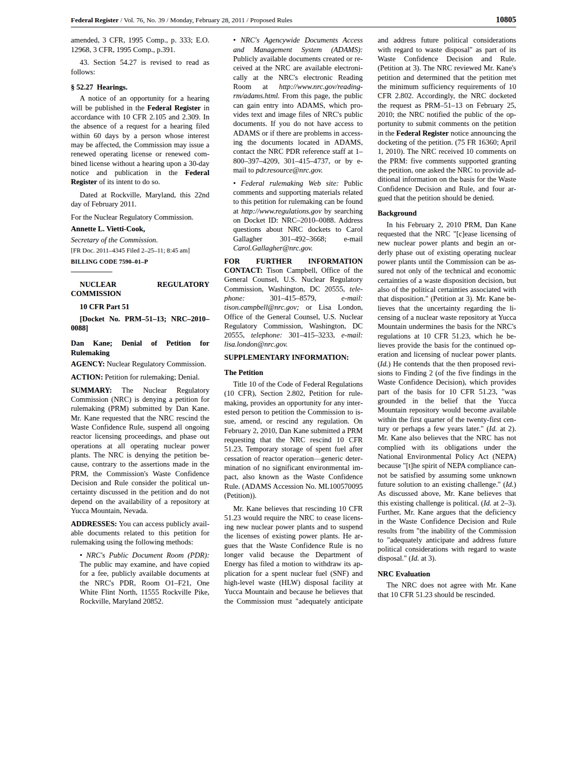Federal Register / Vol. 76, No. 39 / Monday, February 28, 2011 / Proposed Rules
10805
amended, 3 CFR, 1995 Comp., p. 333; E.O. 12968, 3 CFR, 1995 Comp., p.391.
43. Section 54.27 is revised to read as follows:
§ 52.27 Hearings.
A notice of an opportunity for a hearing will be published in the Federal Register in accordance with 10 CFR 2.105 and 2.309. In the absence of a request for a hearing filed within 60 days by a person whose interest may be affected, the Commission may issue a renewed operating license or renewed combined license without a hearing upon a 30-day notice and publication in the Federal Register of its intent to do so.
Dated at Rockville, Maryland, this 22nd day of February 2011.
For the Nuclear Regulatory Commission.
Annette L. Vietti-Cook,
Secretary of the Commission.
[FR Doc. 2011–4345 Filed 2–25–11; 8:45 am]
BILLING CODE 7590–01–P
NUCLEAR REGULATORY COMMISSION
10 CFR Part 51
[Docket No. PRM–51–13; NRC–2010–0088]
Dan Kane; Denial of Petition for Rulemaking
AGENCY: Nuclear Regulatory Commission.
ACTION: Petition for rulemaking; Denial.
SUMMARY: The Nuclear Regulatory Commission (NRC) is denying a petition for rulemaking (PRM) submitted by Dan Kane. Mr. Kane requested that the NRC rescind the Waste Confidence Rule, suspend all ongoing reactor licensing proceedings, and phase out operations at all operating nuclear power plants. The NRC is denying the petition because, contrary to the assertions made in the PRM, the Commission's Waste Confidence Decision and Rule consider the political uncertainty discussed in the petition and do not depend on the availability of a repository at Yucca Mountain, Nevada.
ADDRESSES: You can access publicly available documents related to this petition for rulemaking using the following methods:
• NRC's Public Document Room (PDR): The public may examine, and have copied for a fee, publicly available documents at the NRC's PDR, Room O1–F21, One White Flint North, 11555 Rockville Pike, Rockville, Maryland 20852.
• NRC's Agencywide Documents Access and Management System (ADAMS): Publicly available documents created or received at the NRC are available electronically at the NRC's electronic Reading Room at http://www.nrc.gov/reading-rm/adams.html. From this page, the public can gain entry into ADAMS, which provides text and image files of NRC's public documents. If you do not have access to ADAMS or if there are problems in accessing the documents located in ADAMS, contact the NRC PDR reference staff at 1–800–397–4209, 301–415–4737, or by e-mail to pdr.resource@nrc.gov.
• Federal rulemaking Web site: Public comments and supporting materials related to this petition for rulemaking can be found at http://www.regulations.gov by searching on Docket ID: NRC–2010–0088. Address questions about NRC dockets to Carol Gallagher 301–492–3668; e-mail Carol.Gallagher@nrc.gov.
FOR FURTHER INFORMATION CONTACT: Tison Campbell, Office of the General Counsel, U.S. Nuclear Regulatory Commission, Washington, DC 20555, telephone: 301–415–8579, e-mail: tison.campbell@nrc.gov; or Lisa London, Office of the General Counsel, U.S. Nuclear Regulatory Commission, Washington, DC 20555, telephone: 301–415–3233, e-mail: lisa.london@nrc.gov.
SUPPLEMENTARY INFORMATION:
The Petition
Title 10 of the Code of Federal Regulations (10 CFR), Section 2.802, Petition for rulemaking, provides an opportunity for any interested person to petition the Commission to issue, amend, or rescind any regulation. On February 2, 2010, Dan Kane submitted a PRM requesting that the NRC rescind 10 CFR 51.23, Temporary storage of spent fuel after cessation of reactor operation—generic determination of no significant environmental impact, also known as the Waste Confidence Rule. (ADAMS Accession No. ML100570095 (Petition)).
Mr. Kane believes that rescinding 10 CFR 51.23 would require the NRC to cease licensing new nuclear power plants and to suspend the licenses of existing power plants. He argues that the Waste Confidence Rule is no longer valid because the Department of Energy has filed a motion to withdraw its application for a spent nuclear fuel (SNF) and high-level waste (HLW) disposal facility at Yucca Mountain and because he believes that the Commission must "adequately anticipate and address future political considerations with regard to waste disposal" as part of its Waste Confidence Decision and Rule. (Petition at 3). The NRC reviewed Mr. Kane's petition and determined that the petition met the minimum sufficiency requirements of 10 CFR 2.802. Accordingly, the NRC docketed the request as PRM–51–13 on February 25, 2010; the NRC notified the public of the opportunity to submit comments on the petition in the Federal Register notice announcing the docketing of the petition. (75 FR 16360; April 1, 2010). The NRC received 10 comments on the PRM: five comments supported granting the petition, one asked the NRC to provide additional information on the basis for the Waste Confidence Decision and Rule, and four argued that the petition should be denied.
Background
In his February 2, 2010 PRM, Dan Kane requested that the NRC "[c]ease licensing of new nuclear power plants and begin an orderly phase out of existing operating nuclear power plants until the Commission can be assured not only of the technical and economic certainties of a waste disposition decision, but also of the political certainties associated with that disposition." (Petition at 3). Mr. Kane believes that the uncertainty regarding the licensing of a nuclear waste repository at Yucca Mountain undermines the basis for the NRC's regulations at 10 CFR 51.23, which he believes provide the basis for the continued operation and licensing of nuclear power plants. (Id.) He contends that the then proposed revisions to Finding 2 (of the five findings in the Waste Confidence Decision), which provides part of the basis for 10 CFR 51.23, "was grounded in the belief that the Yucca Mountain repository would become available within the first quarter of the twenty-first century or perhaps a few years later." (Id. at 2). Mr. Kane also believes that the NRC has not complied with its obligations under the National Environmental Policy Act (NEPA) because "[t]he spirit of NEPA compliance cannot be satisfied by assuming some unknown future solution to an existing challenge." (Id.) As discussed above, Mr. Kane believes that this existing challenge is political. (Id. at 2–3). Further, Mr. Kane argues that the deficiency in the Waste Confidence Decision and Rule results from "the inability of the Commission to "adequately anticipate and address future political considerations with regard to waste disposal." (Id. at 3).
NRC Evaluation
The NRC does not agree with Mr. Kane that 10 CFR 51.23 should be rescinded.